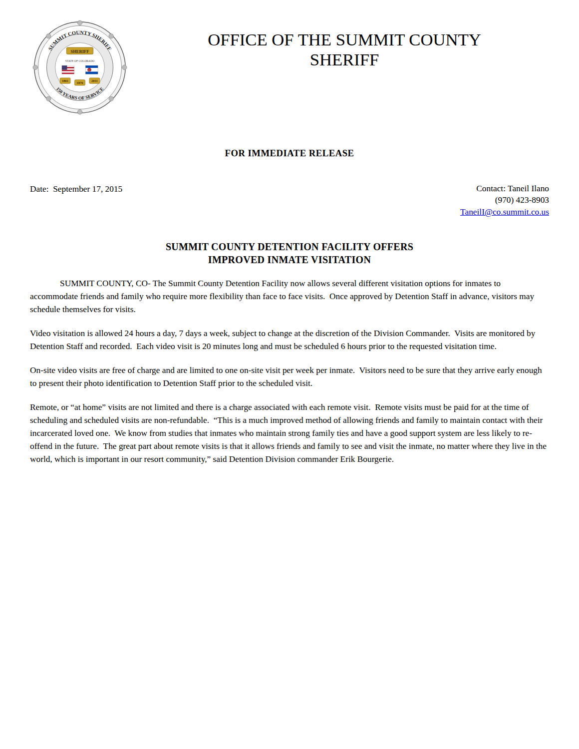SUMMIT COUNTY SHERIFF 150 YEARS OF SERVICE SHERIFF STATE OF COLORADO C 1861 1876 2011
OFFICE OF THE SUMMIT COUNTYSHERIFF
FOR IMMEDIATE RELEASE
Date: September 17, 2015
Contact: Taneil Ilano
(970) 423-8903
TaneilI@co.summit.co.us
SUMMIT COUNTY DETENTION FACILITY OFFERS
IMPROVED INMATE VISITATION
SUMMIT COUNTY, CO- The Summit County Detention Facility now allows several different visitation options for inmates to accommodate friends and family who require more flexibility than face to face visits. Once approved by Detention Staff in advance, visitors may schedule themselves for visits.
Video visitation is allowed 24 hours a day, 7 days a week, subject to change at the discretion of the Division Commander. Visits are monitored by Detention Staff and recorded. Each video visit is 20 minutes long and must be scheduled 6 hours prior to the requested visitation time.
On-site video visits are free of charge and are limited to one on-site visit per week per inmate. Visitors need to be sure that they arrive early enough to present their photo identification to Detention Staff prior to the scheduled visit.
Remote, or “at home” visits are not limited and there is a charge associated with each remote visit. Remote visits must be paid for at the time of scheduling and scheduled visits are non-refundable. “This is a much improved method of allowing friends and family to maintain contact with their incarcerated loved one. We know from studies that inmates who maintain strong family ties and have a good support system are less likely to re-offend in the future. The great part about remote visits is that it allows friends and family to see and visit the inmate, no matter where they live in the world, which is important in our resort community,” said Detention Division commander Erik Bourgerie.